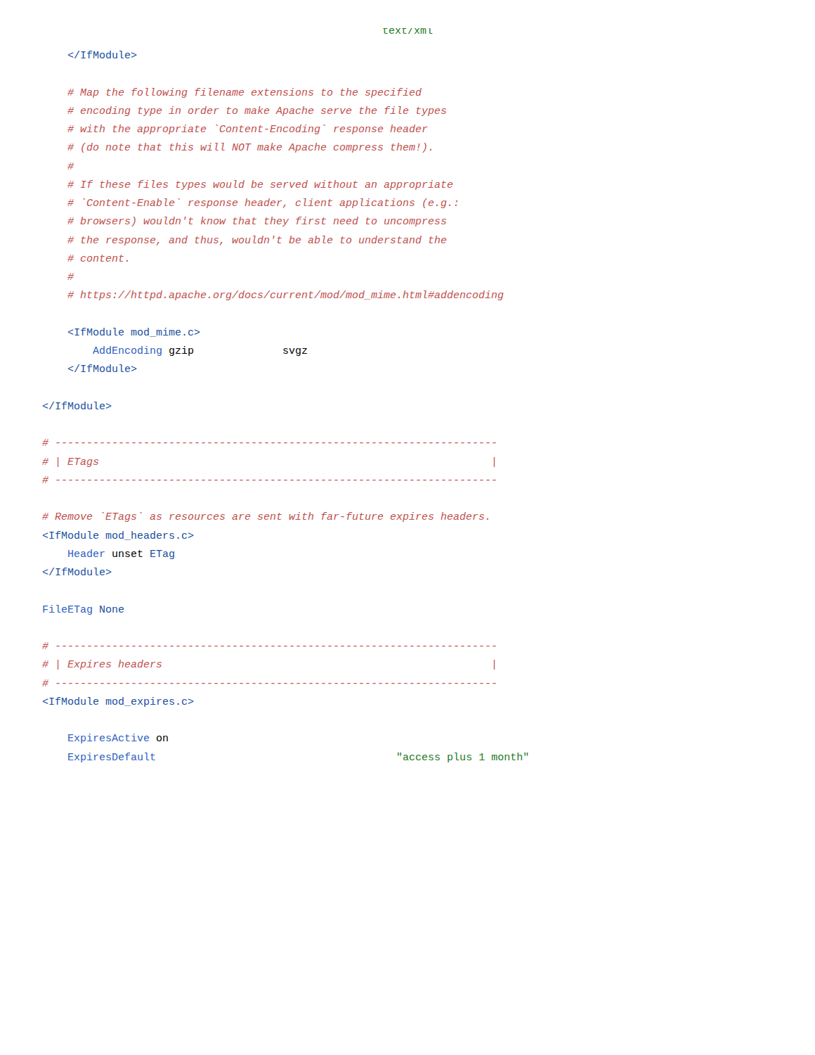text/xml
    </IfModule>

    # Map the following filename extensions to the specified
    # encoding type in order to make Apache serve the file types
    # with the appropriate `Content-Encoding` response header
    # (do note that this will NOT make Apache compress them!).
    #
    # If these files types would be served without an appropriate
    # `Content-Enable` response header, client applications (e.g.:
    # browsers) wouldn't know that they first need to uncompress
    # the response, and thus, wouldn't be able to understand the
    # content.
    #
    # https://httpd.apache.org/docs/current/mod/mod_mime.html#addencoding

    <IfModule mod_mime.c>
        AddEncoding gzip              svgz
    </IfModule>

</IfModule>

# ----------------------------------------------------------------------
# | ETags                                                              |
# ----------------------------------------------------------------------

# Remove `ETags` as resources are sent with far-future expires headers.
<IfModule mod_headers.c>
    Header unset ETag
</IfModule>

FileETag None

# ----------------------------------------------------------------------
# | Expires headers                                                    |
# ----------------------------------------------------------------------
<IfModule mod_expires.c>

    ExpiresActive on
    ExpiresDefault                                      "access plus 1 month"